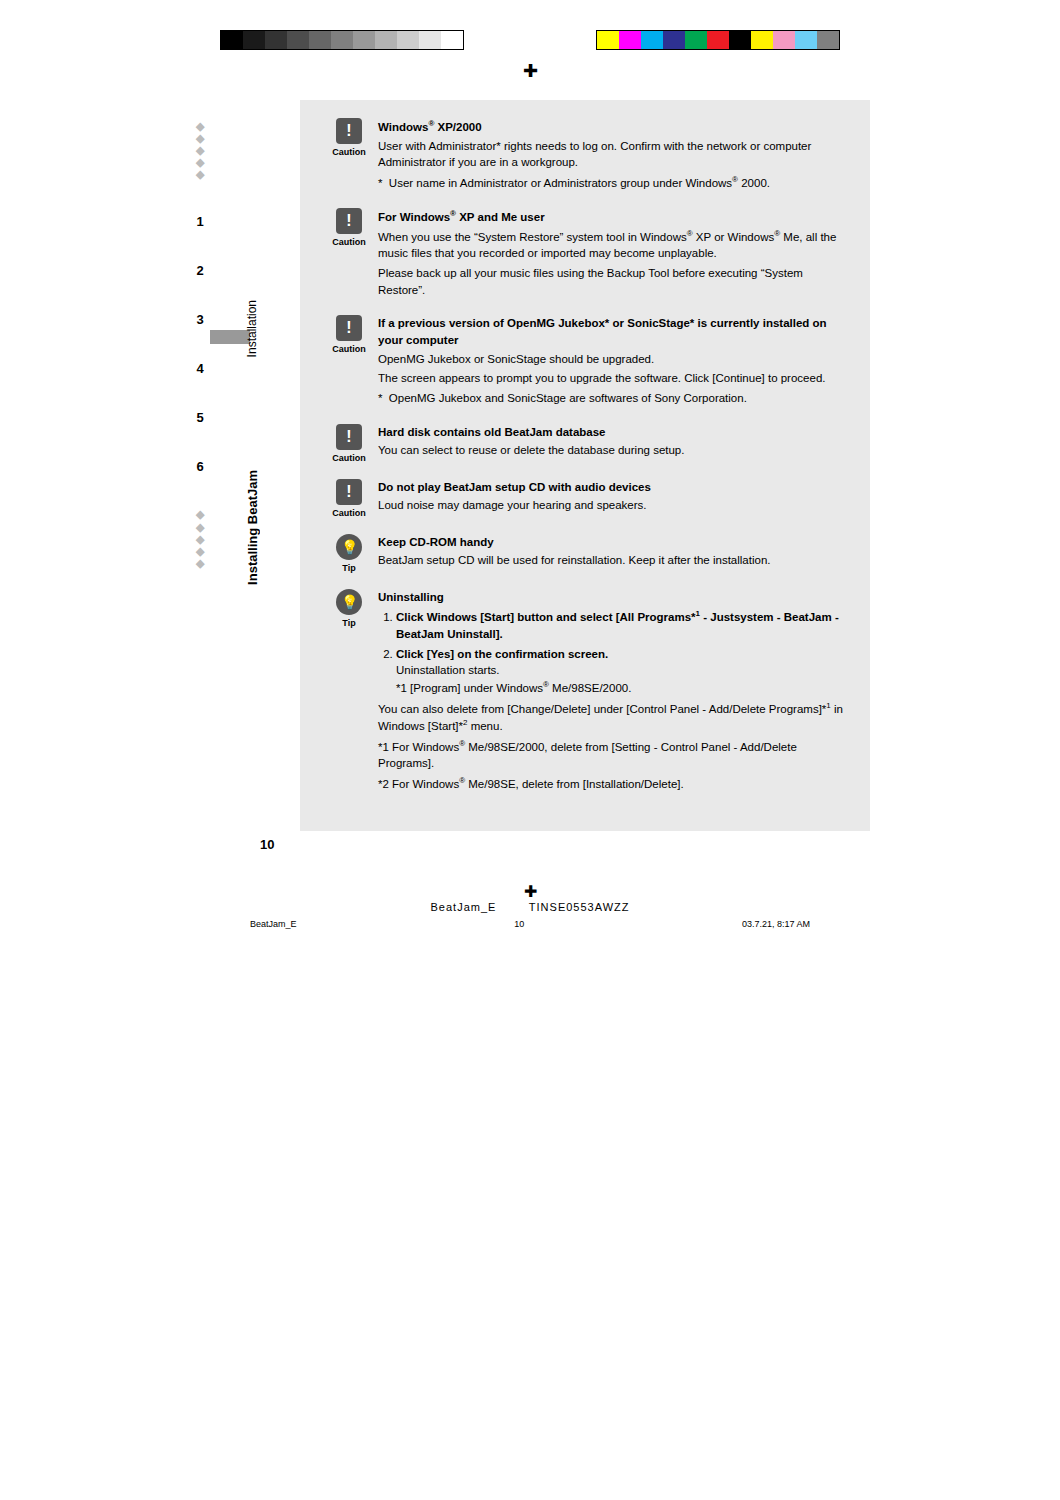✚
◆
◆
◆
◆
◆
1
2
3
4
5
6
◆
◆
◆
◆
◆
Installation
Installing BeatJam
! Caution
Windows® XP/2000
User with Administrator* rights needs to log on. Confirm with the network or computer Administrator if you are in a workgroup.
* User name in Administrator or Administrators group under Windows® 2000.
! Caution
For Windows® XP and Me user
When you use the “System Restore” system tool in Windows® XP or Windows® Me, all the music files that you recorded or imported may become unplayable.
Please back up all your music files using the Backup Tool before executing “System Restore”.
! Caution
If a previous version of OpenMG Jukebox* or SonicStage* is currently installed on your computer
OpenMG Jukebox or SonicStage should be upgraded.
The screen appears to prompt you to upgrade the software. Click [Continue] to proceed.
* OpenMG Jukebox and SonicStage are softwares of Sony Corporation.
! Caution
Hard disk contains old BeatJam database
You can select to reuse or delete the database during setup.
! Caution
Do not play BeatJam setup CD with audio devices
Loud noise may damage your hearing and speakers.
💡 Tip
Keep CD-ROM handy
BeatJam setup CD will be used for reinstallation. Keep it after the installation.
💡 Tip
Uninstalling
Click Windows [Start] button and select [All Programs*1 - Justsystem - BeatJam - BeatJam Uninstall].
Click [Yes] on the confirmation screen.
Uninstallation starts.
*1 [Program] under Windows® Me/98SE/2000.
You can also delete from [Change/Delete] under [Control Panel - Add/Delete Programs]*1 in Windows [Start]*2 menu.
*1 For Windows® Me/98SE/2000, delete from [Setting - Control Panel - Add/Delete Programs].
*2 For Windows® Me/98SE, delete from [Installation/Delete].
10
✚
BeatJam_E TINSE0553AWZZ
BeatJam_E 10 03.7.21, 8:17 AM